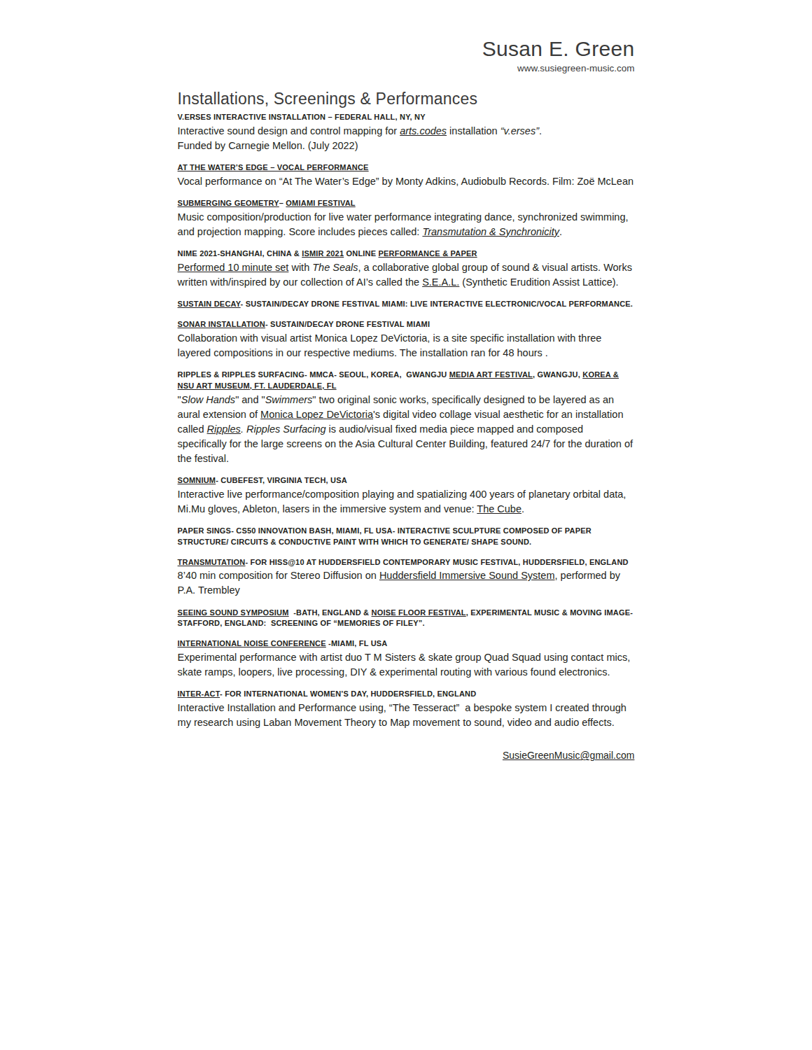Susan E. Green
www.susiegreen-music.com
Installations, Screenings & Performances
V.ERSES INTERACTIVE INSTALLATION – FEDERAL HALL, NY, NY
Interactive sound design and control mapping for arts.codes installation “v.erses”.
Funded by Carnegie Mellon. (July 2022)
AT THE WATER’S EDGE – VOCAL PERFORMANCE
Vocal performance on “At The Water’s Edge” by Monty Adkins, Audiobulb Records. Film: Zoë McLean
SUBMERGING GEOMETRY– OMIAMI FESTIVAL
Music composition/production for live water performance integrating dance, synchronized swimming, and projection mapping. Score includes pieces called: Transmutation & Synchronicity.
NIME 2021-SHANGHAI, CHINA & ISMIR 2021 ONLINE PERFORMANCE & PAPER
Performed 10 minute set with The Seals, a collaborative global group of sound & visual artists. Works written with/inspired by our collection of AI’s called the S.E.A.L. (Synthetic Erudition Assist Lattice).
SUSTAIN DECAY- SUSTAIN/DECAY DRONE FESTIVAL MIAMI: LIVE INTERACTIVE ELECTRONIC/VOCAL PERFORMANCE.
SONAR INSTALLATION- SUSTAIN/DECAY DRONE FESTIVAL MIAMI
Collaboration with visual artist Monica Lopez DeVictoria, is a site specific installation with three layered compositions in our respective mediums. The installation ran for 48 hours .
RIPPLES & RIPPLES SURFACING- MMCA- SEOUL, KOREA, GWANGJU MEDIA ART FESTIVAL, GWANGJU, KOREA & NSU ART MUSEUM, FT. LAUDERDALE, FL
"Slow Hands" and "Swimmers" two original sonic works, specifically designed to be layered as an aural extension of Monica Lopez DeVictoria's digital video collage visual aesthetic for an installation called Ripples. Ripples Surfacing is audio/visual fixed media piece mapped and composed specifically for the large screens on the Asia Cultural Center Building, featured 24/7 for the duration of the festival.
SOMNIUM- CUBEFEST, VIRGINIA TECH, USA
Interactive live performance/composition playing and spatializing 400 years of planetary orbital data, Mi.Mu gloves, Ableton, lasers in the immersive system and venue: The Cube.
PAPER SINGS- CS50 INNOVATION BASH, MIAMI, FL USA- INTERACTIVE SCULPTURE COMPOSED OF PAPER STRUCTURE/ CIRCUITS & CONDUCTIVE PAINT WITH WHICH TO GENERATE/ SHAPE SOUND.
TRANSMUTATION- FOR HISS@10 AT HUDDERSFIELD CONTEMPORARY MUSIC FESTIVAL, HUDDERSFIELD, ENGLAND
8’40 min composition for Stereo Diffusion on Huddersfield Immersive Sound System, performed by P.A. Trembley
SEEING SOUND SYMPOSIUM -BATH, ENGLAND & NOISE FLOOR FESTIVAL, EXPERIMENTAL MUSIC & MOVING IMAGE- STAFFORD, ENGLAND: SCREENING OF “MEMORIES OF FILEY”.
INTERNATIONAL NOISE CONFERENCE -MIAMI, FL USA
Experimental performance with artist duo T M Sisters & skate group Quad Squad using contact mics, skate ramps, loopers, live processing, DIY & experimental routing with various found electronics.
INTER-ACT- FOR INTERNATIONAL WOMEN’S DAY, HUDDERSFIELD, ENGLAND
Interactive Installation and Performance using, “The Tesseract” a bespoke system I created through my research using Laban Movement Theory to Map movement to sound, video and audio effects.
SusieGreenMusic@gmail.com